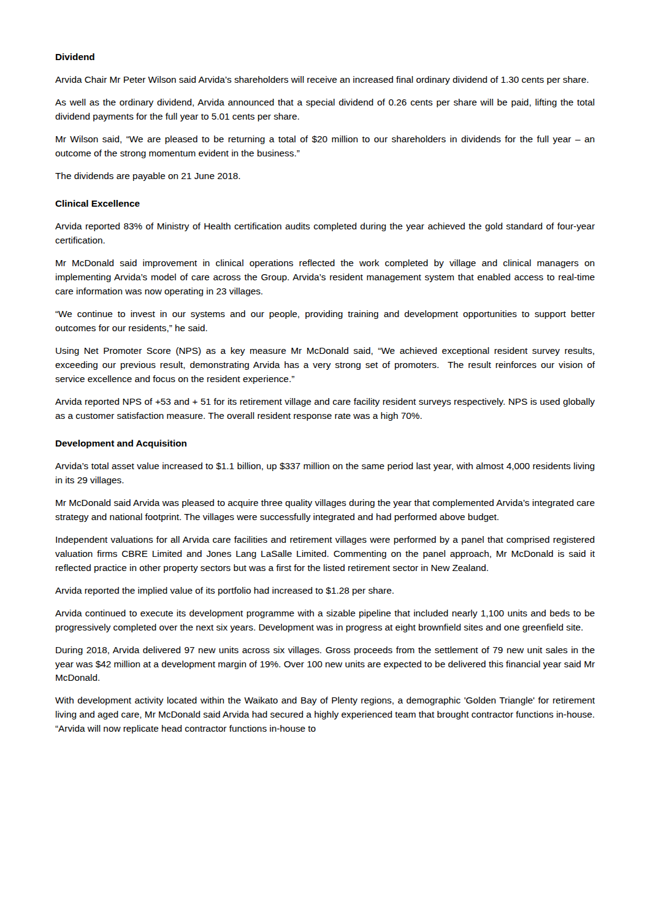Dividend
Arvida Chair Mr Peter Wilson said Arvida’s shareholders will receive an increased final ordinary dividend of 1.30 cents per share.
As well as the ordinary dividend, Arvida announced that a special dividend of 0.26 cents per share will be paid, lifting the total dividend payments for the full year to 5.01 cents per share.
Mr Wilson said, “We are pleased to be returning a total of $20 million to our shareholders in dividends for the full year – an outcome of the strong momentum evident in the business.”
The dividends are payable on 21 June 2018.
Clinical Excellence
Arvida reported 83% of Ministry of Health certification audits completed during the year achieved the gold standard of four-year certification.
Mr McDonald said improvement in clinical operations reflected the work completed by village and clinical managers on implementing Arvida’s model of care across the Group. Arvida’s resident management system that enabled access to real-time care information was now operating in 23 villages.
“We continue to invest in our systems and our people, providing training and development opportunities to support better outcomes for our residents,” he said.
Using Net Promoter Score (NPS) as a key measure Mr McDonald said, “We achieved exceptional resident survey results, exceeding our previous result, demonstrating Arvida has a very strong set of promoters. The result reinforces our vision of service excellence and focus on the resident experience.”
Arvida reported NPS of +53 and + 51 for its retirement village and care facility resident surveys respectively. NPS is used globally as a customer satisfaction measure. The overall resident response rate was a high 70%.
Development and Acquisition
Arvida’s total asset value increased to $1.1 billion, up $337 million on the same period last year, with almost 4,000 residents living in its 29 villages.
Mr McDonald said Arvida was pleased to acquire three quality villages during the year that complemented Arvida’s integrated care strategy and national footprint. The villages were successfully integrated and had performed above budget.
Independent valuations for all Arvida care facilities and retirement villages were performed by a panel that comprised registered valuation firms CBRE Limited and Jones Lang LaSalle Limited. Commenting on the panel approach, Mr McDonald is said it reflected practice in other property sectors but was a first for the listed retirement sector in New Zealand.
Arvida reported the implied value of its portfolio had increased to $1.28 per share.
Arvida continued to execute its development programme with a sizable pipeline that included nearly 1,100 units and beds to be progressively completed over the next six years. Development was in progress at eight brownfield sites and one greenfield site.
During 2018, Arvida delivered 97 new units across six villages. Gross proceeds from the settlement of 79 new unit sales in the year was $42 million at a development margin of 19%. Over 100 new units are expected to be delivered this financial year said Mr McDonald.
With development activity located within the Waikato and Bay of Plenty regions, a demographic 'Golden Triangle' for retirement living and aged care, Mr McDonald said Arvida had secured a highly experienced team that brought contractor functions in-house. “Arvida will now replicate head contractor functions in-house to